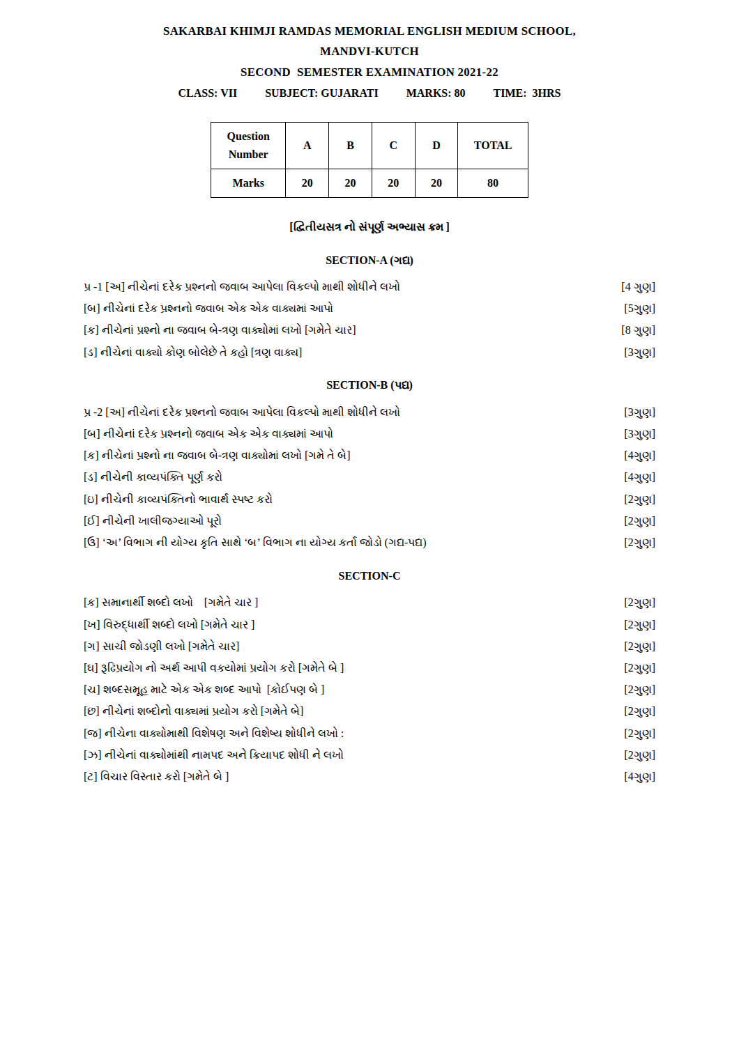SAKARBAI KHIMJI RAMDAS MEMORIAL ENGLISH MEDIUM SCHOOL,
MANDVI-KUTCH
SECOND SEMESTER EXAMINATION 2021-22
CLASS: VII SUBJECT: GUJARATI MARKS: 80 TIME: 3HRS
| Question Number | A | B | C | D | TOTAL |
| --- | --- | --- | --- | --- | --- |
| Marks | 20 | 20 | 20 | 20 | 80 |
[દ્વિતીયસત્ર નો સંપૂર્ણ અભ્યાસ ક્રમ ]
SECTION-A (ગદ્ય)
પ્ર -1 [અ] નીચેનાં દરેક પ્રશ્નનો જવાબ આપેલા વિકલ્પો માથી શોધીને લખો[4 ગુણ]
[બ] નીચેનાં દરેક પ્રશ્નનો જવાબ એક એક વાક્યમાં આપો[5ગુણ]
[ક] નીચેનાં પ્રશ્નો ના જવાબ બે-ત્રણ વાક્યોમાં લખો [ગમેતે ચાર][8 ગુણ]
[ડ] નીચેનાં વાક્યો કોણ બોલેછે તે કહો [ત્રણ વાક્ય][3ગુણ]
SECTION-B (પદ્ય)
પ્ર -2 [અ] નીચેનાં દરેક પ્રશ્નનો જવાબ આપેલા વિકલ્પો માથી શોધીને લખો[3ગુણ]
[બ] નીચેનાં દરેક પ્રશ્નનો જવાબ એક એક વાક્યમાં આપો[3ગુણ]
[ક] નીચેનાં પ્રશ્નો ના જવાબ બે-ત્રણ વાક્યોમાં લખો [ગમે તે બે][4ગુણ]
[ડ] નીચેની કાવ્યપંક્તિ પૂર્ણ કરો[4ગુણ]
[ઇ] નીચેની કાવ્યપંક્તિનો ભાવાર્થ સ્પષ્ટ કરો[2ગુણ]
[ઈ] નીચેની ખાલીજગ્યાઓ પૂરો[2ગુણ]
[ઉ] ‘અ’ વિભાગ ની યોગ્ય કૃતિ સાથે ‘બ’ વિભાગ ના યોગ્ય કર્તા જોડો (ગદ્ય-પદ્ય)[2ગુણ]
SECTION-C
[ક] સમાનાર્થી શબ્દો લખો [ગમેતે ચાર ][2ગુણ]
[ખ] વિરુદ્ધાર્થી શબ્દો લખો [ગમેતે ચાર ][2ગુણ]
[ગ] સાચી જોડણી લખો [ગમેતે ચાર][2ગુણ]
[ઘ] રૂઢિપ્રયોગ નો અર્થ આપી વકયોમાં પ્રયોગ કરો [ગમેતે બે ][2ગુણ]
[ચ] શબ્દસમૂહ માટે એક એક શબ્દ આપો [કોઈપણ બે ][2ગુણ]
[છ] નીચેનાં શબ્દોનો વાક્યમાં પ્રયોગ કરો [ગમેતે બે][2ગુણ]
[જ] નીચેના વાક્યોમાથી વિશેષણ અને વિશેષ્ય શોધીને લખો :[2ગુણ]
[ઝ] નીચેનાં વાક્યોમાંથી નામપદ અને ક્રિયાપદ શોધી ને લખો[2ગુણ]
[ટ] વિચાર વિસ્તાર કરો [ગમેતે બે ][4ગુણ]